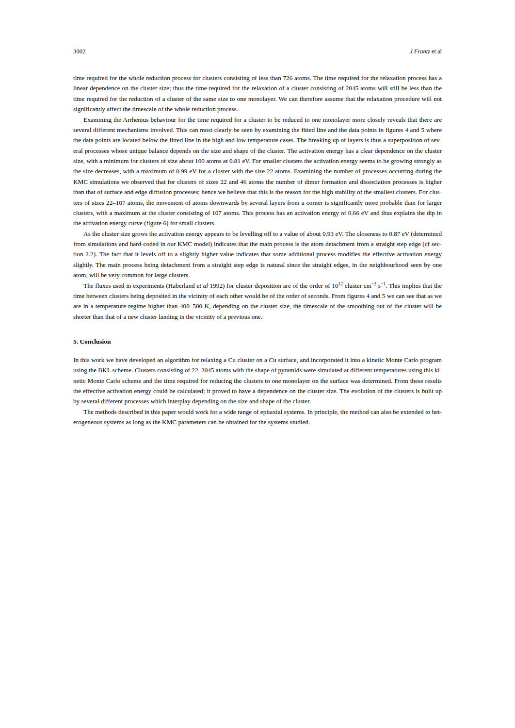3002 J Frantz et al
time required for the whole reduction process for clusters consisting of less than 726 atoms. The time required for the relaxation process has a linear dependence on the cluster size; thus the time required for the relaxation of a cluster consisting of 2045 atoms will still be less than the time required for the reduction of a cluster of the same size to one monolayer. We can therefore assume that the relaxation procedure will not significantly affect the timescale of the whole reduction process.
Examining the Arrhenius behaviour for the time required for a cluster to be reduced to one monolayer more closely reveals that there are several different mechanisms involved. This can most clearly be seen by examining the fitted line and the data points in figures 4 and 5 where the data points are located below the fitted line in the high and low temperature cases. The breaking up of layers is thus a superposition of several processes whose unique balance depends on the size and shape of the cluster. The activation energy has a clear dependence on the cluster size, with a minimum for clusters of size about 100 atoms at 0.81 eV. For smaller clusters the activation energy seems to be growing strongly as the size decreases, with a maximum of 0.99 eV for a cluster with the size 22 atoms. Examining the number of processes occurring during the KMC simulations we observed that for clusters of sizes 22 and 46 atoms the number of dimer formation and dissociation processes is higher than that of surface and edge diffusion processes; hence we believe that this is the reason for the high stability of the smallest clusters. For clusters of sizes 22–107 atoms, the movement of atoms downwards by several layers from a corner is significantly more probable than for larger clusters, with a maximum at the cluster consisting of 107 atoms. This process has an activation energy of 0.66 eV and thus explains the dip in the activation energy curve (figure 6) for small clusters.
As the cluster size grows the activation energy appears to be levelling off to a value of about 0.93 eV. The closeness to 0.87 eV (determined from simulations and hard-coded in our KMC model) indicates that the main process is the atom detachment from a straight step edge (cf section 2.2). The fact that it levels off to a slightly higher value indicates that some additional process modifies the effective activation energy slightly. The main process being detachment from a straight step edge is natural since the straight edges, in the neighbourhood seen by one atom, will be very common for large clusters.
The fluxes used in experiments (Haberland et al 1992) for cluster deposition are of the order of 1012 cluster cm−2 s−1. This implies that the time between clusters being deposited in the vicinity of each other would be of the order of seconds. From figures 4 and 5 we can see that as we are in a temperature regime higher than 400–500 K, depending on the cluster size, the timescale of the smoothing out of the cluster will be shorter than that of a new cluster landing in the vicinity of a previous one.
5. Conclusion
In this work we have developed an algorithm for relaxing a Cu cluster on a Cu surface, and incorporated it into a kinetic Monte Carlo program using the BKL scheme. Clusters consisting of 22–2045 atoms with the shape of pyramids were simulated at different temperatures using this kinetic Monte Carlo scheme and the time required for reducing the clusters to one monolayer on the surface was determined. From these results the effective activation energy could be calculated; it proved to have a dependence on the cluster size. The evolution of the clusters is built up by several different processes which interplay depending on the size and shape of the cluster.
The methods described in this paper would work for a wide range of epitaxial systems. In principle, the method can also be extended to heterogeneous systems as long as the KMC parameters can be obtained for the systems studied.